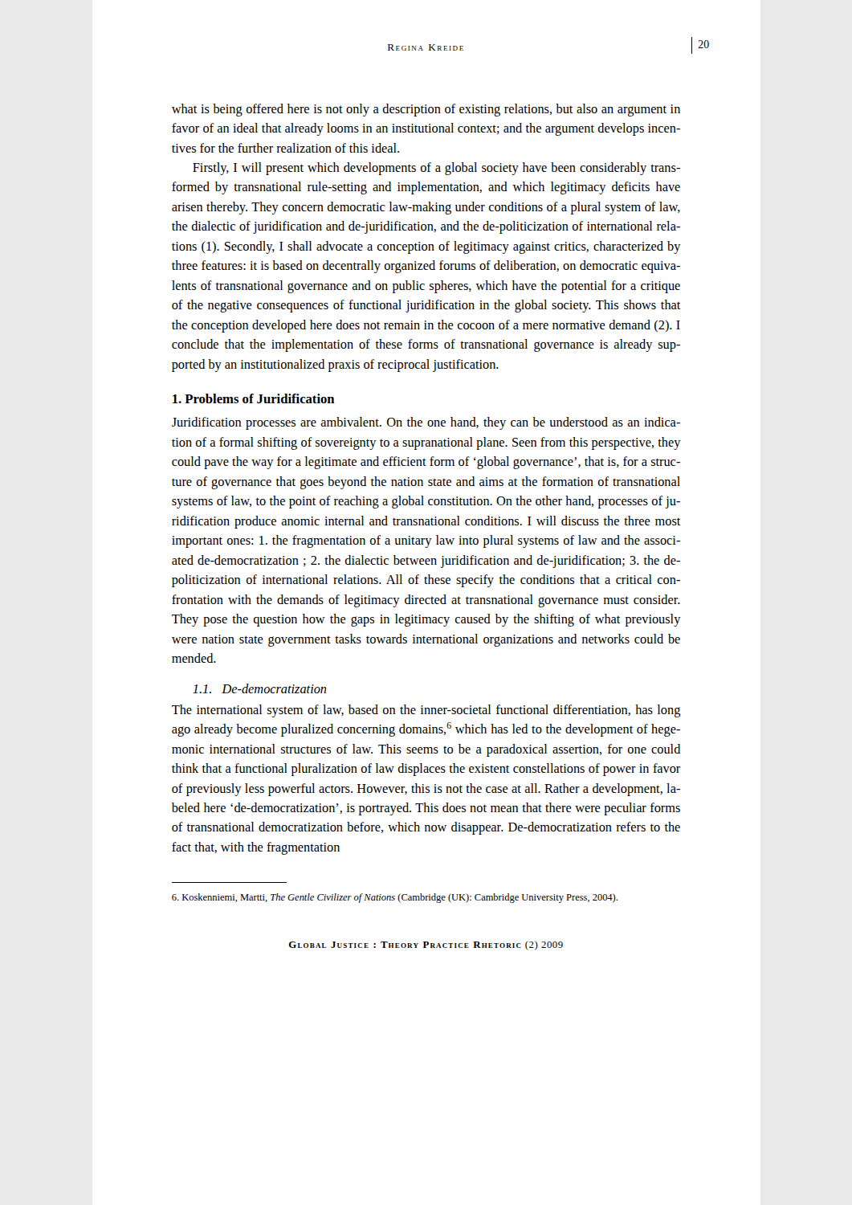Regina Kreide 20
what is being offered here is not only a description of existing relations, but also an argument in favor of an ideal that already looms in an institutional context; and the argument develops incentives for the further realization of this ideal.
Firstly, I will present which developments of a global society have been considerably transformed by transnational rule-setting and implementation, and which legitimacy deficits have arisen thereby. They concern democratic law-making under conditions of a plural system of law, the dialectic of juridification and de-juridification, and the de-politicization of international relations (1). Secondly, I shall advocate a conception of legitimacy against critics, characterized by three features: it is based on decentrally organized forums of deliberation, on democratic equivalents of transnational governance and on public spheres, which have the potential for a critique of the negative consequences of functional juridification in the global society. This shows that the conception developed here does not remain in the cocoon of a mere normative demand (2). I conclude that the implementation of these forms of transnational governance is already supported by an institutionalized praxis of reciprocal justification.
1. Problems of Juridification
Juridification processes are ambivalent. On the one hand, they can be understood as an indication of a formal shifting of sovereignty to a supranational plane. Seen from this perspective, they could pave the way for a legitimate and efficient form of ‘global governance’, that is, for a structure of governance that goes beyond the nation state and aims at the formation of transnational systems of law, to the point of reaching a global constitution. On the other hand, processes of juridification produce anomic internal and transnational conditions. I will discuss the three most important ones: 1. the fragmentation of a unitary law into plural systems of law and the associated de-democratization ; 2. the dialectic between juridification and de-juridification; 3. the de-politicization of international relations. All of these specify the conditions that a critical confrontation with the demands of legitimacy directed at transnational governance must consider. They pose the question how the gaps in legitimacy caused by the shifting of what previously were nation state government tasks towards international organizations and networks could be mended.
1.1. De-democratization
The international system of law, based on the inner-societal functional differentiation, has long ago already become pluralized concerning domains,6 which has led to the development of hegemonic international structures of law. This seems to be a paradoxical assertion, for one could think that a functional pluralization of law displaces the existent constellations of power in favor of previously less powerful actors. However, this is not the case at all. Rather a development, labeled here ‘de-democratization’, is portrayed. This does not mean that there were peculiar forms of transnational democratization before, which now disappear. De-democratization refers to the fact that, with the fragmentation
6. Koskenniemi, Martti, The Gentle Civilizer of Nations (Cambridge (UK): Cambridge University Press, 2004).
Global Justice : Theory Practice Rhetoric (2) 2009